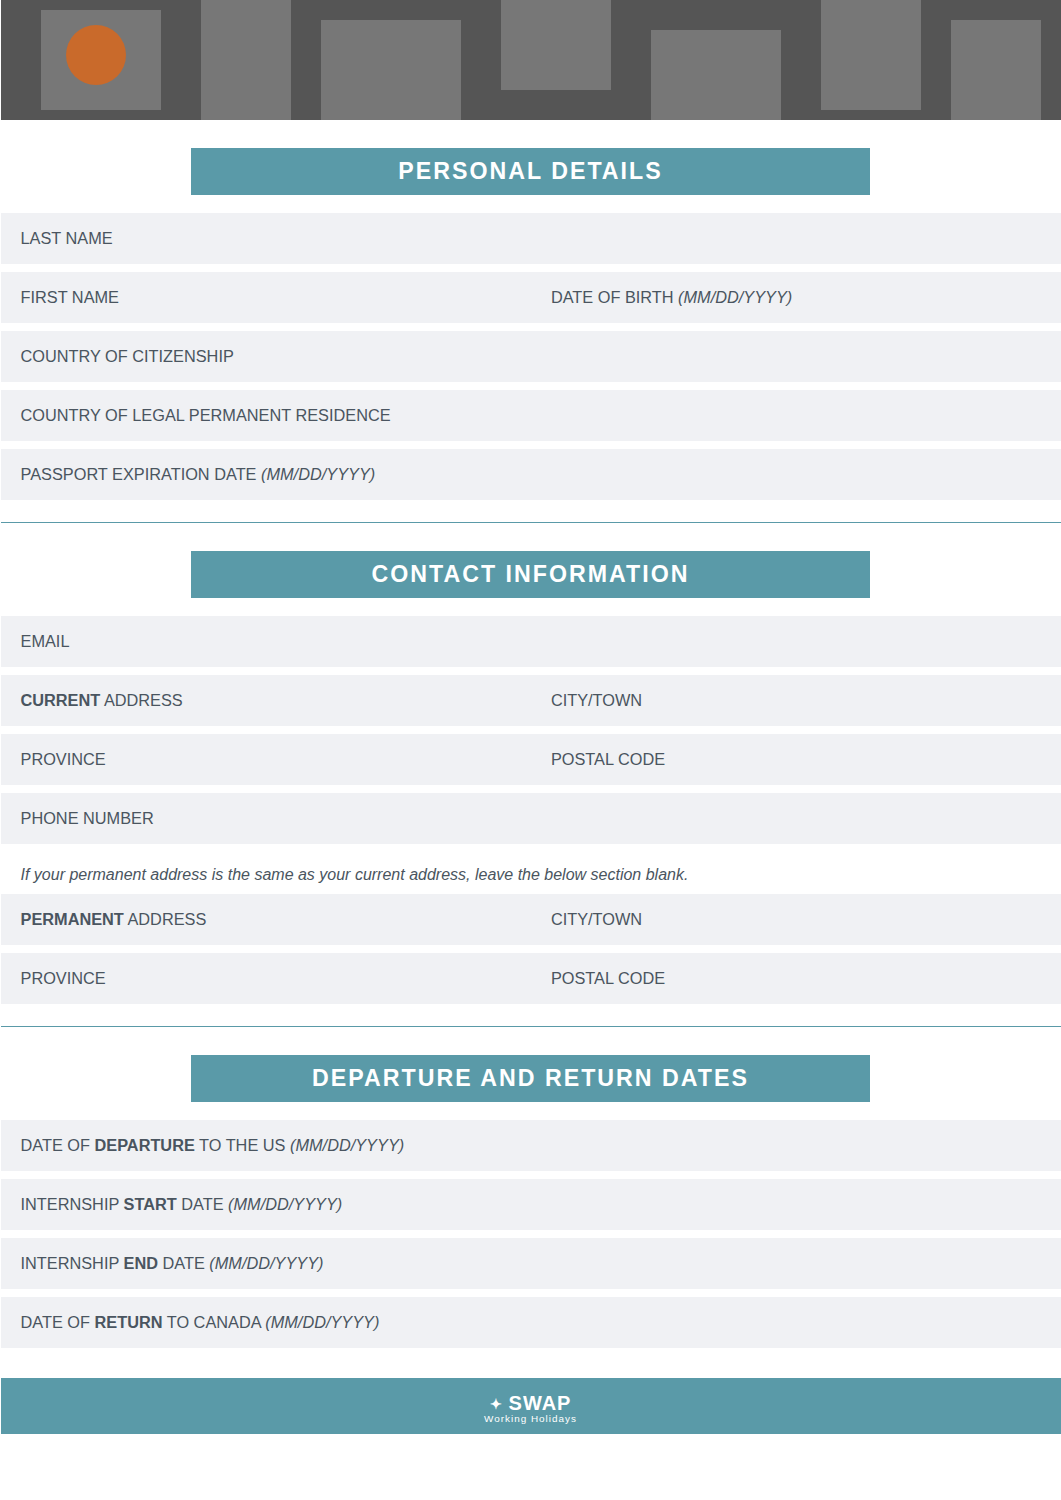Personal Details
LAST NAME
FIRST NAME
DATE OF BIRTH (MM/DD/YYYY)
COUNTRY OF CITIZENSHIP
COUNTRY OF LEGAL PERMANENT RESIDENCE
PASSPORT EXPIRATION DATE (MM/DD/YYYY)
Contact Information
EMAIL
CURRENT ADDRESS
CITY/TOWN
PROVINCE
POSTAL CODE
PHONE NUMBER
If your permanent address is the same as your current address, leave the below section blank.
PERMANENT ADDRESS
CITY/TOWN
PROVINCE
POSTAL CODE
Departure and Return Dates
DATE OF DEPARTURE TO THE US (MM/DD/YYYY)
INTERNSHIP START DATE (MM/DD/YYYY)
INTERNSHIP END DATE (MM/DD/YYYY)
DATE OF RETURN TO CANADA (MM/DD/YYYY)
✦SWAP
Working Holidays